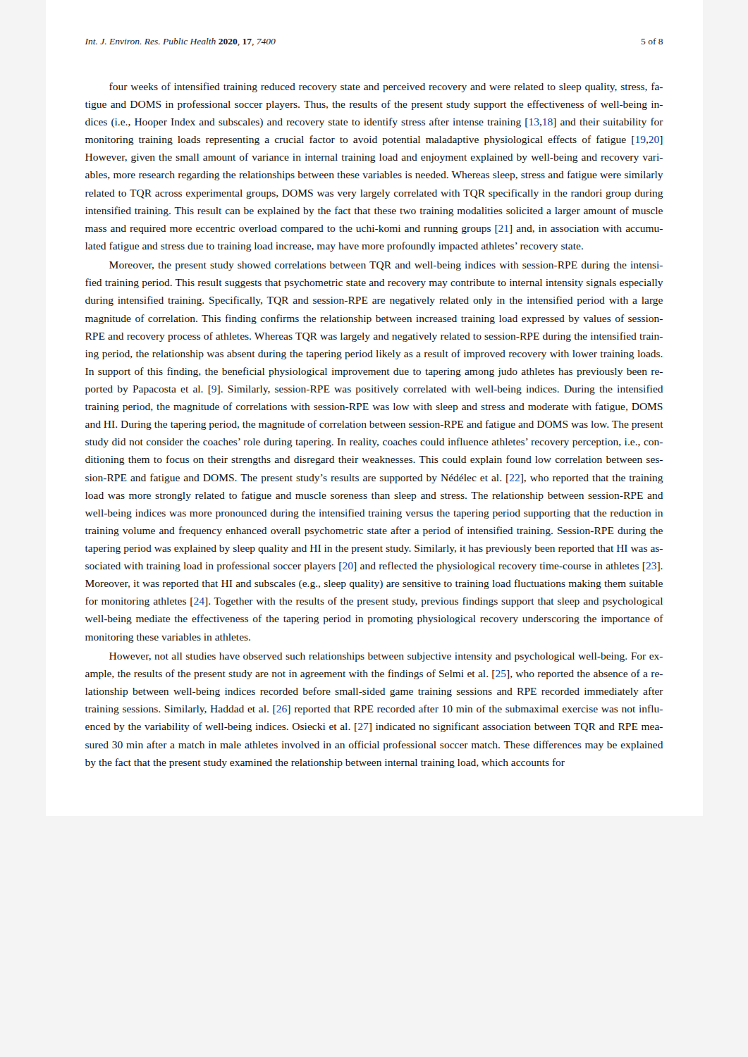Int. J. Environ. Res. Public Health 2020, 17, 7400 5 of 8
four weeks of intensified training reduced recovery state and perceived recovery and were related to sleep quality, stress, fatigue and DOMS in professional soccer players. Thus, the results of the present study support the effectiveness of well-being indices (i.e., Hooper Index and subscales) and recovery state to identify stress after intense training [13,18] and their suitability for monitoring training loads representing a crucial factor to avoid potential maladaptive physiological effects of fatigue [19,20] However, given the small amount of variance in internal training load and enjoyment explained by well-being and recovery variables, more research regarding the relationships between these variables is needed. Whereas sleep, stress and fatigue were similarly related to TQR across experimental groups, DOMS was very largely correlated with TQR specifically in the randori group during intensified training. This result can be explained by the fact that these two training modalities solicited a larger amount of muscle mass and required more eccentric overload compared to the uchi-komi and running groups [21] and, in association with accumulated fatigue and stress due to training load increase, may have more profoundly impacted athletes’ recovery state.
Moreover, the present study showed correlations between TQR and well-being indices with session-RPE during the intensified training period. This result suggests that psychometric state and recovery may contribute to internal intensity signals especially during intensified training. Specifically, TQR and session-RPE are negatively related only in the intensified period with a large magnitude of correlation. This finding confirms the relationship between increased training load expressed by values of session-RPE and recovery process of athletes. Whereas TQR was largely and negatively related to session-RPE during the intensified training period, the relationship was absent during the tapering period likely as a result of improved recovery with lower training loads. In support of this finding, the beneficial physiological improvement due to tapering among judo athletes has previously been reported by Papacosta et al. [9]. Similarly, session-RPE was positively correlated with well-being indices. During the intensified training period, the magnitude of correlations with session-RPE was low with sleep and stress and moderate with fatigue, DOMS and HI. During the tapering period, the magnitude of correlation between session-RPE and fatigue and DOMS was low. The present study did not consider the coaches’ role during tapering. In reality, coaches could influence athletes’ recovery perception, i.e., conditioning them to focus on their strengths and disregard their weaknesses. This could explain found low correlation between session-RPE and fatigue and DOMS. The present study’s results are supported by Nédélec et al. [22], who reported that the training load was more strongly related to fatigue and muscle soreness than sleep and stress. The relationship between session-RPE and well-being indices was more pronounced during the intensified training versus the tapering period supporting that the reduction in training volume and frequency enhanced overall psychometric state after a period of intensified training. Session-RPE during the tapering period was explained by sleep quality and HI in the present study. Similarly, it has previously been reported that HI was associated with training load in professional soccer players [20] and reflected the physiological recovery time-course in athletes [23]. Moreover, it was reported that HI and subscales (e.g., sleep quality) are sensitive to training load fluctuations making them suitable for monitoring athletes [24]. Together with the results of the present study, previous findings support that sleep and psychological well-being mediate the effectiveness of the tapering period in promoting physiological recovery underscoring the importance of monitoring these variables in athletes.
However, not all studies have observed such relationships between subjective intensity and psychological well-being. For example, the results of the present study are not in agreement with the findings of Selmi et al. [25], who reported the absence of a relationship between well-being indices recorded before small-sided game training sessions and RPE recorded immediately after training sessions. Similarly, Haddad et al. [26] reported that RPE recorded after 10 min of the submaximal exercise was not influenced by the variability of well-being indices. Osiecki et al. [27] indicated no significant association between TQR and RPE measured 30 min after a match in male athletes involved in an official professional soccer match. These differences may be explained by the fact that the present study examined the relationship between internal training load, which accounts for